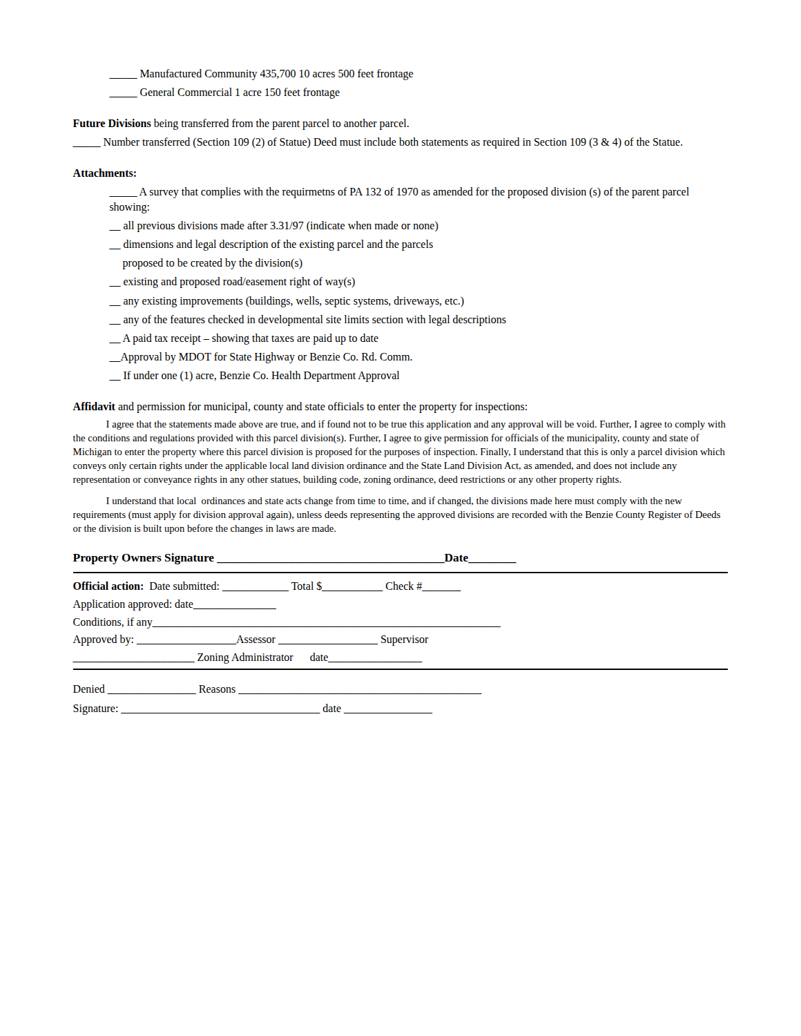_____ Manufactured Community 435,700 10 acres 500 feet frontage
_____ General Commercial 1 acre 150 feet frontage
Future Divisions being transferred from the parent parcel to another parcel.
_____ Number transferred (Section 109 (2) of Statue) Deed must include both statements as required in Section 109 (3 & 4) of the Statue.
Attachments:
_____ A survey that complies with the requirmetns of PA 132 of 1970 as amended for the proposed division (s) of the parent parcel showing:
__ all previous divisions made after 3.31/97 (indicate when made or none)
__ dimensions and legal description of the existing parcel and the parcels
proposed to be created by the division(s)
__ existing and proposed road/easement right of way(s)
__ any existing improvements (buildings, wells, septic systems, driveways, etc.)
__ any of the features checked in developmental site limits section with legal descriptions
__ A paid tax receipt – showing that taxes are paid up to date
__Approval by MDOT for State Highway or Benzie Co. Rd. Comm.
__ If under one (1) acre, Benzie Co. Health Department Approval
Affidavit and permission for municipal, county and state officials to enter the property for inspections:
I agree that the statements made above are true, and if found not to be true this application and any approval will be void. Further, I agree to comply with the conditions and regulations provided with this parcel division(s). Further, I agree to give permission for officials of the municipality, county and state of Michigan to enter the property where this parcel division is proposed for the purposes of inspection. Finally, I understand that this is only a parcel division which conveys only certain rights under the applicable local land division ordinance and the State Land Division Act, as amended, and does not include any representation or conveyance rights in any other statues, building code, zoning ordinance, deed restrictions or any other property rights.
I understand that local ordinances and state acts change from time to time, and if changed, the divisions made here must comply with the new requirements (must apply for division approval again), unless deeds representing the approved divisions are recorded with the Benzie County Register of Deeds or the division is built upon before the changes in laws are made.
Property Owners Signature ______________________________________Date________
Official action: Date submitted: ____________ Total $___________ Check #_______
Application approved: date_______________
Conditions, if any_______________________________________________________________
Approved by: __________________Assessor __________________ Supervisor
______________________ Zoning Administrator date_________________
Denied ________________ Reasons ____________________________________________
Signature: ____________________________________ date ________________